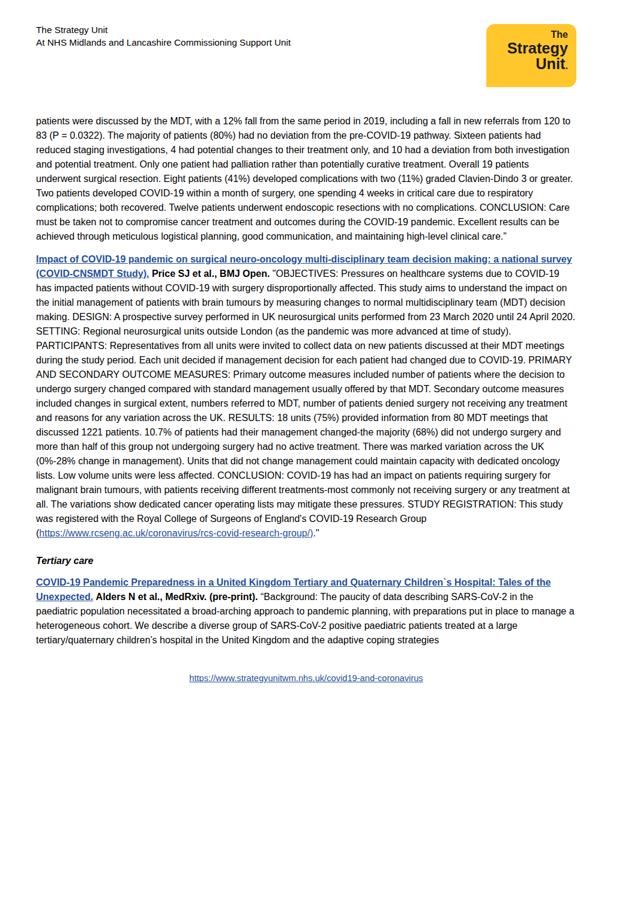The Strategy Unit
At NHS Midlands and Lancashire Commissioning Support Unit
The Strategy
Unit.
patients were discussed by the MDT, with a 12% fall from the same period in 2019, including a fall in new referrals from 120 to 83 (P = 0.0322). The majority of patients (80%) had no deviation from the pre-COVID-19 pathway. Sixteen patients had reduced staging investigations, 4 had potential changes to their treatment only, and 10 had a deviation from both investigation and potential treatment. Only one patient had palliation rather than potentially curative treatment. Overall 19 patients underwent surgical resection. Eight patients (41%) developed complications with two (11%) graded Clavien-Dindo 3 or greater. Two patients developed COVID-19 within a month of surgery, one spending 4 weeks in critical care due to respiratory complications; both recovered. Twelve patients underwent endoscopic resections with no complications. CONCLUSION: Care must be taken not to compromise cancer treatment and outcomes during the COVID-19 pandemic. Excellent results can be achieved through meticulous logistical planning, good communication, and maintaining high-level clinical care.”
Impact of COVID-19 pandemic on surgical neuro-oncology multi-disciplinary team decision making: a national survey (COVID-CNSMDT Study). Price SJ et al., BMJ Open. "OBJECTIVES: Pressures on healthcare systems due to COVID-19 has impacted patients without COVID-19 with surgery disproportionally affected. This study aims to understand the impact on the initial management of patients with brain tumours by measuring changes to normal multidisciplinary team (MDT) decision making. DESIGN: A prospective survey performed in UK neurosurgical units performed from 23 March 2020 until 24 April 2020. SETTING: Regional neurosurgical units outside London (as the pandemic was more advanced at time of study). PARTICIPANTS: Representatives from all units were invited to collect data on new patients discussed at their MDT meetings during the study period. Each unit decided if management decision for each patient had changed due to COVID-19. PRIMARY AND SECONDARY OUTCOME MEASURES: Primary outcome measures included number of patients where the decision to undergo surgery changed compared with standard management usually offered by that MDT. Secondary outcome measures included changes in surgical extent, numbers referred to MDT, number of patients denied surgery not receiving any treatment and reasons for any variation across the UK. RESULTS: 18 units (75%) provided information from 80 MDT meetings that discussed 1221 patients. 10.7% of patients had their management changed-the majority (68%) did not undergo surgery and more than half of this group not undergoing surgery had no active treatment. There was marked variation across the UK (0%-28% change in management). Units that did not change management could maintain capacity with dedicated oncology lists. Low volume units were less affected. CONCLUSION: COVID-19 has had an impact on patients requiring surgery for malignant brain tumours, with patients receiving different treatments-most commonly not receiving surgery or any treatment at all. The variations show dedicated cancer operating lists may mitigate these pressures. STUDY REGISTRATION: This study was registered with the Royal College of Surgeons of England's COVID-19 Research Group (https://www.rcseng.ac.uk/coronavirus/rcs-covid-research-group/)."
Tertiary care
COVID-19 Pandemic Preparedness in a United Kingdom Tertiary and Quaternary Children`s Hospital: Tales of the Unexpected. Alders N et al., MedRxiv. (pre-print). “Background: The paucity of data describing SARS-CoV-2 in the paediatric population necessitated a broad-arching approach to pandemic planning, with preparations put in place to manage a heterogeneous cohort. We describe a diverse group of SARS-CoV-2 positive paediatric patients treated at a large tertiary/quaternary children’s hospital in the United Kingdom and the adaptive coping strategies
https://www.strategyunitwm.nhs.uk/covid19-and-coronavirus